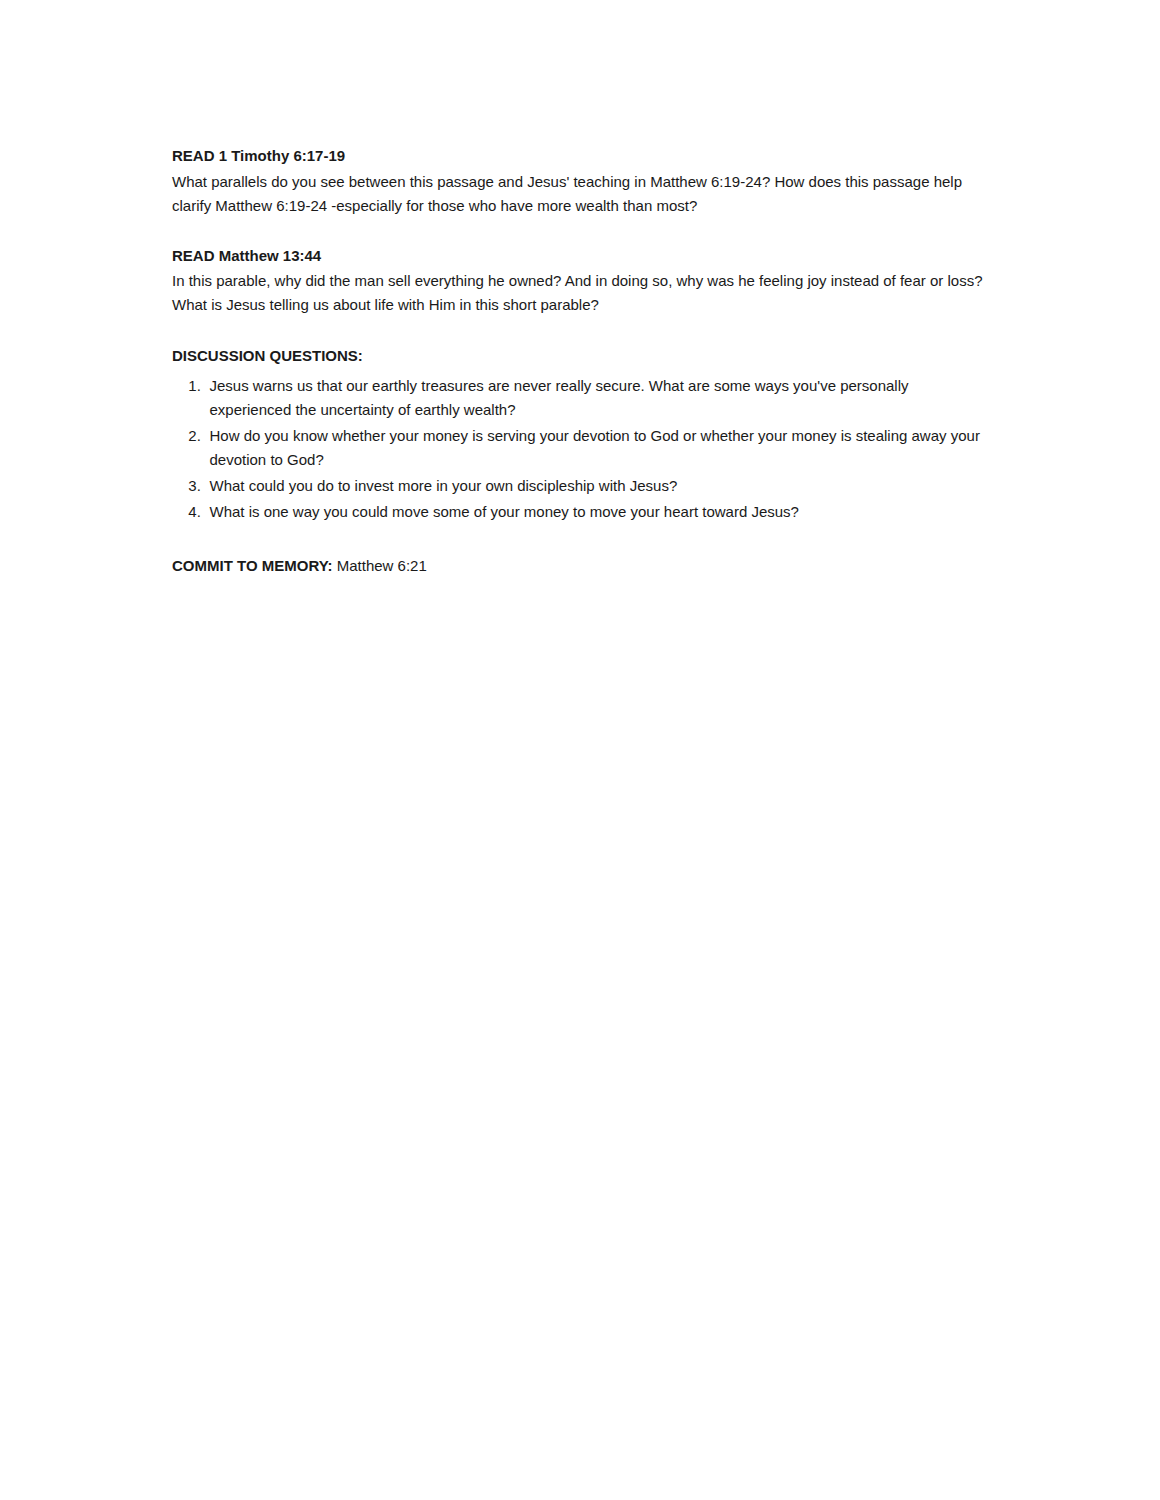READ 1 Timothy 6:17-19
What parallels do you see between this passage and Jesus' teaching in Matthew 6:19-24? How does this passage help clarify Matthew 6:19-24 -especially for those who have more wealth than most?
READ Matthew 13:44
In this parable, why did the man sell everything he owned? And in doing so, why was he feeling joy instead of fear or loss? What is Jesus telling us about life with Him in this short parable?
DISCUSSION QUESTIONS:
Jesus warns us that our earthly treasures are never really secure. What are some ways you've personally experienced the uncertainty of earthly wealth?
How do you know whether your money is serving your devotion to God or whether your money is stealing away your devotion to God?
What could you do to invest more in your own discipleship with Jesus?
What is one way you could move some of your money to move your heart toward Jesus?
COMMIT TO MEMORY: Matthew 6:21